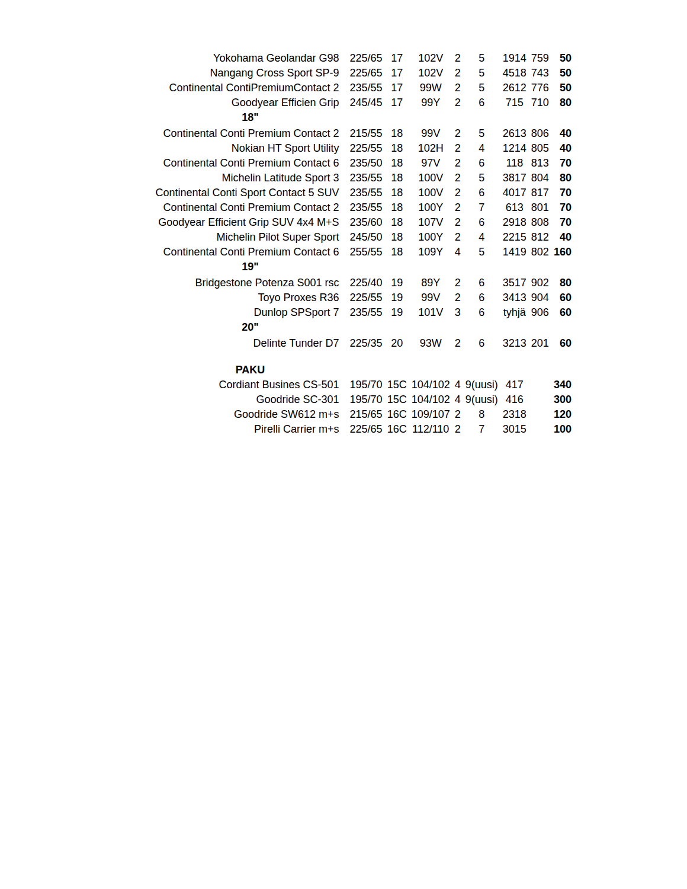| Yokohama Geolandar G98 | 225/65 | 17 | 102V | 2 | 5 | 1914 | 759 | 50 |
| Nangang Cross Sport SP-9 | 225/65 | 17 | 102V | 2 | 5 | 4518 | 743 | 50 |
| Continental ContiPremiumContact 2 | 235/55 | 17 | 99W | 2 | 5 | 2612 | 776 | 50 |
| Goodyear Efficien Grip | 245/45 | 17 | 99Y | 2 | 6 | 715 | 710 | 80 |
| 18" | |
| Continental Conti Premium Contact 2 | 215/55 | 18 | 99V | 2 | 5 | 2613 | 806 | 40 |
| Nokian HT Sport Utility | 225/55 | 18 | 102H | 2 | 4 | 1214 | 805 | 40 |
| Continental Conti Premium Contact 6 | 235/50 | 18 | 97V | 2 | 6 | 118 | 813 | 70 |
| Michelin Latitude Sport 3 | 235/55 | 18 | 100V | 2 | 5 | 3817 | 804 | 80 |
| Continental Conti Sport Contact 5 SUV | 235/55 | 18 | 100V | 2 | 6 | 4017 | 817 | 70 |
| Continental Conti Premium Contact 2 | 235/55 | 18 | 100Y | 2 | 7 | 613 | 801 | 70 |
| Goodyear Efficient Grip SUV 4x4 M+S | 235/60 | 18 | 107V | 2 | 6 | 2918 | 808 | 70 |
| Michelin Pilot Super Sport | 245/50 | 18 | 100Y | 2 | 4 | 2215 | 812 | 40 |
| Continental Conti Premium Contact 6 | 255/55 | 18 | 109Y | 4 | 5 | 1419 | 802 | 160 |
| 19" | |
| Bridgestone Potenza S001 rsc | 225/40 | 19 | 89Y | 2 | 6 | 3517 | 902 | 80 |
| Toyo Proxes R36 | 225/55 | 19 | 99V | 2 | 6 | 3413 | 904 | 60 |
| Dunlop SPSport 7 | 235/55 | 19 | 101V | 3 | 6 | tyhjä | 906 | 60 |
| 20" | |
| Delinte Tunder D7 | 225/35 | 20 | 93W | 2 | 6 | 3213 | 201 | 60 |
| PAKU | |
| Cordiant Busines CS-501 | 195/70 | 15C | 104/102 | 4 | 9(uusi) | 417 | | 340 |
| Goodride SC-301 | 195/70 | 15C | 104/102 | 4 | 9(uusi) | 416 | | 300 |
| Goodride SW612 m+s | 215/65 | 16C | 109/107 | 2 | 8 | 2318 | | 120 |
| Pirelli Carrier m+s | 225/65 | 16C | 112/110 | 2 | 7 | 3015 | | 100 |